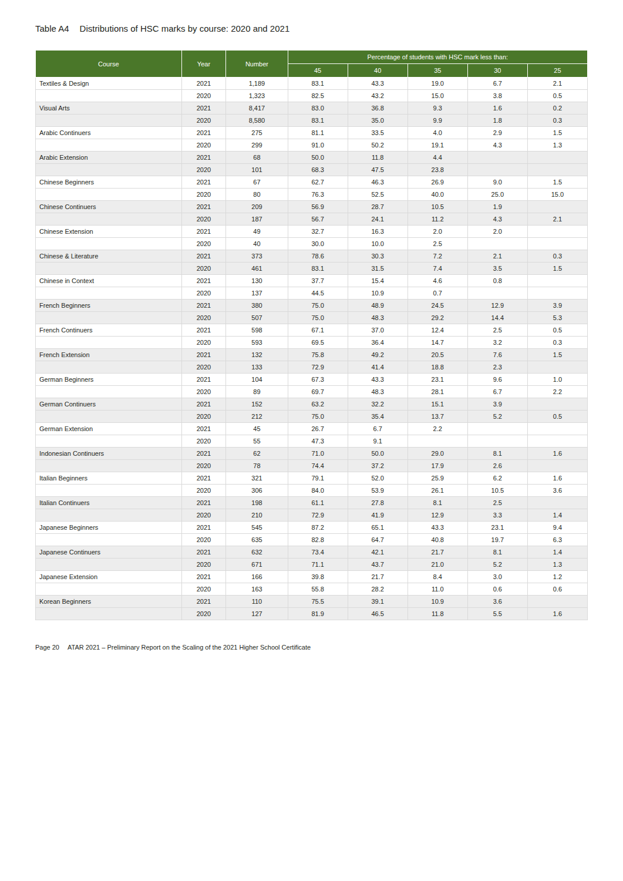Table A4 Distributions of HSC marks by course: 2020 and 2021
| Course | Year | Number | Percentage of students with HSC mark less than: |
| --- | --- | --- | --- |
| 45 | 40 | 35 | 30 | 25 |
| Textiles & Design | 2021 | 1,189 | 83.1 | 43.3 | 19.0 | 6.7 | 2.1 |
| | 2020 | 1,323 | 82.5 | 43.2 | 15.0 | 3.8 | 0.5 |
| Visual Arts | 2021 | 8,417 | 83.0 | 36.8 | 9.3 | 1.6 | 0.2 |
| | 2020 | 8,580 | 83.1 | 35.0 | 9.9 | 1.8 | 0.3 |
| Arabic Continuers | 2021 | 275 | 81.1 | 33.5 | 4.0 | 2.9 | 1.5 |
| | 2020 | 299 | 91.0 | 50.2 | 19.1 | 4.3 | 1.3 |
| Arabic Extension | 2021 | 68 | 50.0 | 11.8 | 4.4 | | |
| | 2020 | 101 | 68.3 | 47.5 | 23.8 | | |
| Chinese Beginners | 2021 | 67 | 62.7 | 46.3 | 26.9 | 9.0 | 1.5 |
| | 2020 | 80 | 76.3 | 52.5 | 40.0 | 25.0 | 15.0 |
| Chinese Continuers | 2021 | 209 | 56.9 | 28.7 | 10.5 | 1.9 | |
| | 2020 | 187 | 56.7 | 24.1 | 11.2 | 4.3 | 2.1 |
| Chinese Extension | 2021 | 49 | 32.7 | 16.3 | 2.0 | 2.0 | |
| | 2020 | 40 | 30.0 | 10.0 | 2.5 | | |
| Chinese & Literature | 2021 | 373 | 78.6 | 30.3 | 7.2 | 2.1 | 0.3 |
| | 2020 | 461 | 83.1 | 31.5 | 7.4 | 3.5 | 1.5 |
| Chinese in Context | 2021 | 130 | 37.7 | 15.4 | 4.6 | 0.8 | |
| | 2020 | 137 | 44.5 | 10.9 | 0.7 | | |
| French Beginners | 2021 | 380 | 75.0 | 48.9 | 24.5 | 12.9 | 3.9 |
| | 2020 | 507 | 75.0 | 48.3 | 29.2 | 14.4 | 5.3 |
| French Continuers | 2021 | 598 | 67.1 | 37.0 | 12.4 | 2.5 | 0.5 |
| | 2020 | 593 | 69.5 | 36.4 | 14.7 | 3.2 | 0.3 |
| French Extension | 2021 | 132 | 75.8 | 49.2 | 20.5 | 7.6 | 1.5 |
| | 2020 | 133 | 72.9 | 41.4 | 18.8 | 2.3 | |
| German Beginners | 2021 | 104 | 67.3 | 43.3 | 23.1 | 9.6 | 1.0 |
| | 2020 | 89 | 69.7 | 48.3 | 28.1 | 6.7 | 2.2 |
| German Continuers | 2021 | 152 | 63.2 | 32.2 | 15.1 | 3.9 | |
| | 2020 | 212 | 75.0 | 35.4 | 13.7 | 5.2 | 0.5 |
| German Extension | 2021 | 45 | 26.7 | 6.7 | 2.2 | | |
| | 2020 | 55 | 47.3 | 9.1 | | | |
| Indonesian Continuers | 2021 | 62 | 71.0 | 50.0 | 29.0 | 8.1 | 1.6 |
| | 2020 | 78 | 74.4 | 37.2 | 17.9 | 2.6 | |
| Italian Beginners | 2021 | 321 | 79.1 | 52.0 | 25.9 | 6.2 | 1.6 |
| | 2020 | 306 | 84.0 | 53.9 | 26.1 | 10.5 | 3.6 |
| Italian Continuers | 2021 | 198 | 61.1 | 27.8 | 8.1 | 2.5 | |
| | 2020 | 210 | 72.9 | 41.9 | 12.9 | 3.3 | 1.4 |
| Japanese Beginners | 2021 | 545 | 87.2 | 65.1 | 43.3 | 23.1 | 9.4 |
| | 2020 | 635 | 82.8 | 64.7 | 40.8 | 19.7 | 6.3 |
| Japanese Continuers | 2021 | 632 | 73.4 | 42.1 | 21.7 | 8.1 | 1.4 |
| | 2020 | 671 | 71.1 | 43.7 | 21.0 | 5.2 | 1.3 |
| Japanese Extension | 2021 | 166 | 39.8 | 21.7 | 8.4 | 3.0 | 1.2 |
| | 2020 | 163 | 55.8 | 28.2 | 11.0 | 0.6 | 0.6 |
| Korean Beginners | 2021 | 110 | 75.5 | 39.1 | 10.9 | 3.6 | |
| | 2020 | 127 | 81.9 | 46.5 | 11.8 | 5.5 | 1.6 |
Page 20 ATAR 2021 – Preliminary Report on the Scaling of the 2021 Higher School Certificate